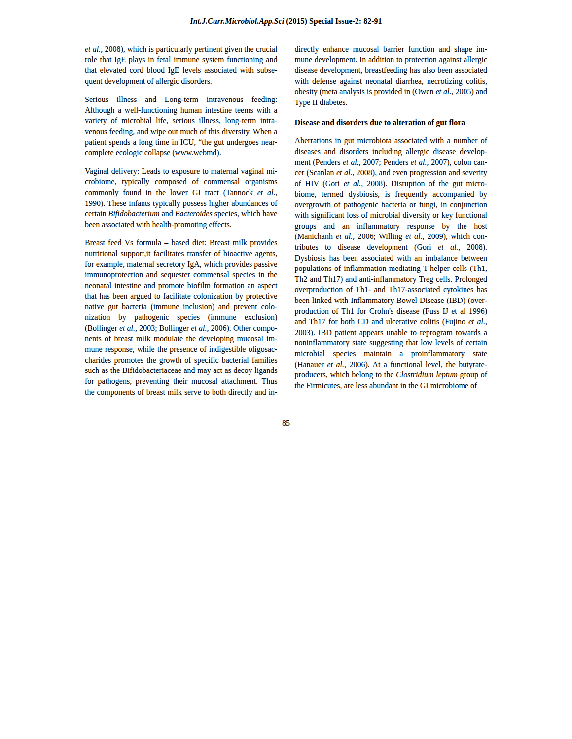Int.J.Curr.Microbiol.App.Sci (2015) Special Issue-2: 82-91
et al., 2008), which is particularly pertinent given the crucial role that IgE plays in fetal immune system functioning and that elevated cord blood IgE levels associated with subsequent development of allergic disorders.
Serious illness and Long-term intravenous feeding: Although a well-functioning human intestine teems with a variety of microbial life, serious illness, long-term intravenous feeding, and wipe out much of this diversity. When a patient spends a long time in ICU, “the gut undergoes near-complete ecologic collapse (www.webmd).
Vaginal delivery: Leads to exposure to maternal vaginal microbiome, typically composed of commensal organisms commonly found in the lower GI tract (Tannock et al., 1990). These infants typically possess higher abundances of certain Bifidobacterium and Bacteroides species, which have been associated with health-promoting effects.
Breast feed Vs formula – based diet: Breast milk provides nutritional support,it facilitates transfer of bioactive agents, for example, maternal secretory IgA, which provides passive immunoprotection and sequester commensal species in the neonatal intestine and promote biofilm formation an aspect that has been argued to facilitate colonization by protective native gut bacteria (immune inclusion) and prevent colonization by pathogenic species (immune exclusion) (Bollinger et al., 2003; Bollinger et al., 2006). Other components of breast milk modulate the developing mucosal immune response, while the presence of indigestible oligosaccharides promotes the growth of specific bacterial families such as the Bifidobacteriaceae and may act as decoy ligands for pathogens, preventing their mucosal attachment. Thus the components of breast milk serve to both directly and indirectly enhance mucosal barrier function and shape immune development. In addition to protection against allergic disease development, breastfeeding has also been associated with defense against neonatal diarrhea, necrotizing colitis, obesity (meta analysis is provided in (Owen et al., 2005) and Type II diabetes.
Disease and disorders due to alteration of gut flora
Aberrations in gut microbiota associated with a number of diseases and disorders including allergic disease development (Penders et al., 2007; Penders et al., 2007), colon cancer (Scanlan et al., 2008), and even progression and severity of HIV (Gori et al., 2008). Disruption of the gut microbiome, termed dysbiosis, is frequently accompanied by overgrowth of pathogenic bacteria or fungi, in conjunction with significant loss of microbial diversity or key functional groups and an inflammatory response by the host (Manichanh et al., 2006; Willing et al., 2009), which contributes to disease development (Gori et al., 2008). Dysbiosis has been associated with an imbalance between populations of inflammation-mediating T-helper cells (Th1, Th2 and Th17) and anti-inflammatory Treg cells. Prolonged overproduction of Th1- and Th17-associated cytokines has been linked with Inflammatory Bowel Disease (IBD) (overproduction of Th1 for Crohn's disease (Fuss IJ et al 1996) and Th17 for both CD and ulcerative colitis (Fujino et al., 2003). IBD patient appears unable to reprogram towards a noninflammatory state suggesting that low levels of certain microbial species maintain a proinflammatory state (Hanauer et al., 2006). At a functional level, the butyrate-producers, which belong to the Clostridium leptum group of the Firmicutes, are less abundant in the GI microbiome of
85